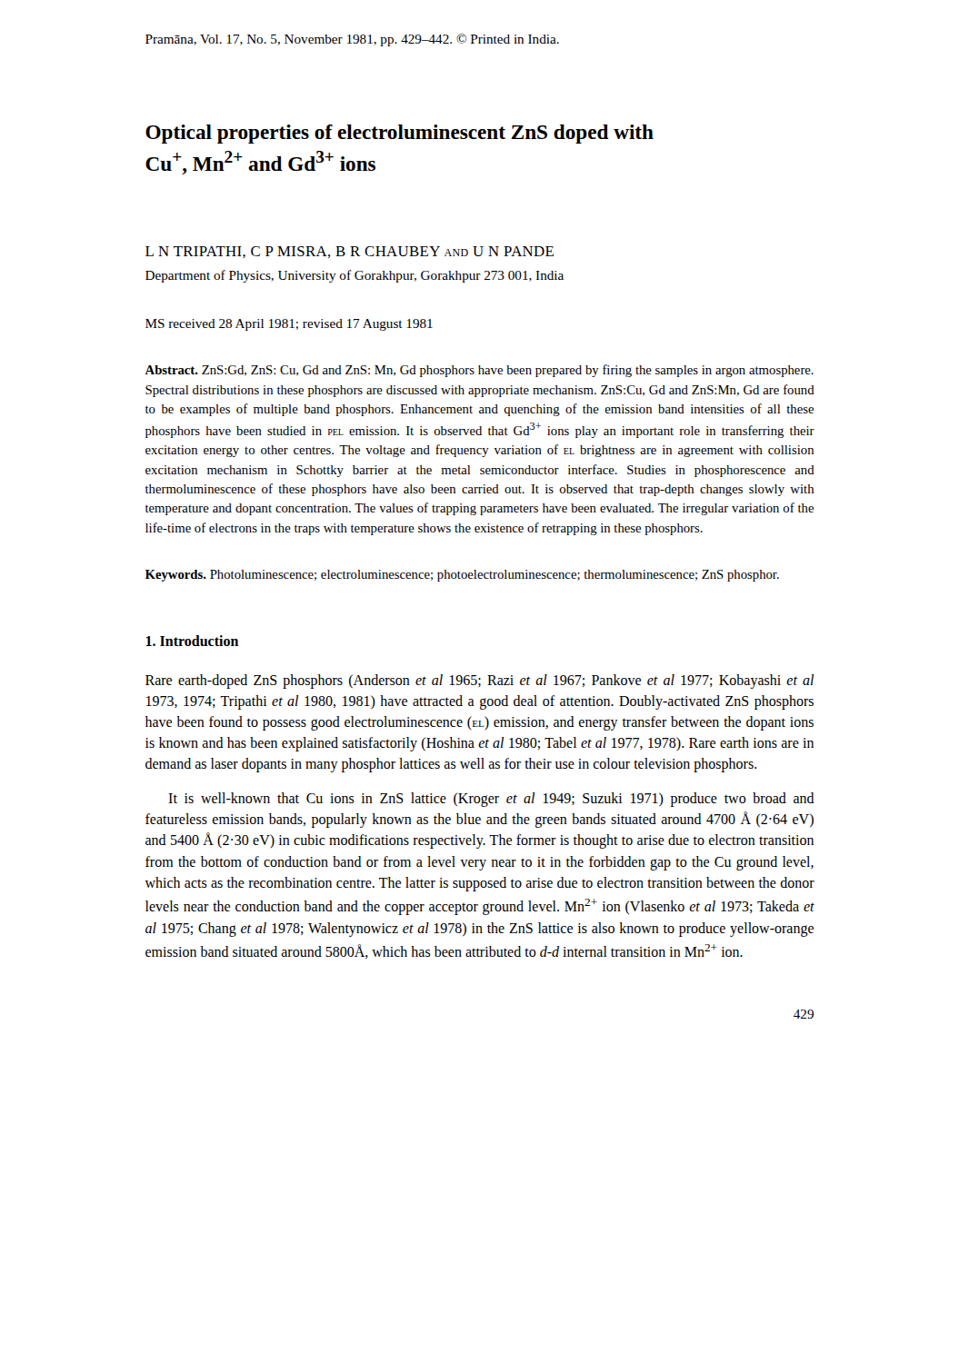Pramāna, Vol. 17, No. 5, November 1981, pp. 429–442. © Printed in India.
Optical properties of electroluminescent ZnS doped with
Cu+, Mn2+ and Gd3+ ions
L N TRIPATHI, C P MISRA, B R CHAUBEY and U N PANDE
Department of Physics, University of Gorakhpur, Gorakhpur 273 001, India
MS received 28 April 1981; revised 17 August 1981
Abstract. ZnS:Gd, ZnS: Cu, Gd and ZnS: Mn, Gd phosphors have been prepared by firing the samples in argon atmosphere. Spectral distributions in these phosphors are discussed with appropriate mechanism. ZnS:Cu, Gd and ZnS:Mn, Gd are found to be examples of multiple band phosphors. Enhancement and quenching of the emission band intensities of all these phosphors have been studied in pel emission. It is observed that Gd3+ ions play an important role in transferring their excitation energy to other centres. The voltage and frequency variation of el brightness are in agreement with collision excitation mechanism in Schottky barrier at the metal semiconductor interface. Studies in phosphorescence and thermoluminescence of these phosphors have also been carried out. It is observed that trap-depth changes slowly with temperature and dopant concentration. The values of trapping parameters have been evaluated. The irregular variation of the life-time of electrons in the traps with temperature shows the existence of retrapping in these phosphors.
Keywords. Photoluminescence; electroluminescence; photoelectroluminescence; thermoluminescence; ZnS phosphor.
1. Introduction
Rare earth-doped ZnS phosphors (Anderson et al 1965; Razi et al 1967; Pankove et al 1977; Kobayashi et al 1973, 1974; Tripathi et al 1980, 1981) have attracted a good deal of attention. Doubly-activated ZnS phosphors have been found to possess good electroluminescence (el) emission, and energy transfer between the dopant ions is known and has been explained satisfactorily (Hoshina et al 1980; Tabel et al 1977, 1978). Rare earth ions are in demand as laser dopants in many phosphor lattices as well as for their use in colour television phosphors.
It is well-known that Cu ions in ZnS lattice (Kroger et al 1949; Suzuki 1971) produce two broad and featureless emission bands, popularly known as the blue and the green bands situated around 4700 Å (2·64 eV) and 5400 Å (2·30 eV) in cubic modifications respectively. The former is thought to arise due to electron transition from the bottom of conduction band or from a level very near to it in the forbidden gap to the Cu ground level, which acts as the recombination centre. The latter is supposed to arise due to electron transition between the donor levels near the conduction band and the copper acceptor ground level. Mn2+ ion (Vlasenko et al 1973; Takeda et al 1975; Chang et al 1978; Walentynowicz et al 1978) in the ZnS lattice is also known to produce yellow-orange emission band situated around 5800Å, which has been attributed to d-d internal transition in Mn2+ ion.
429